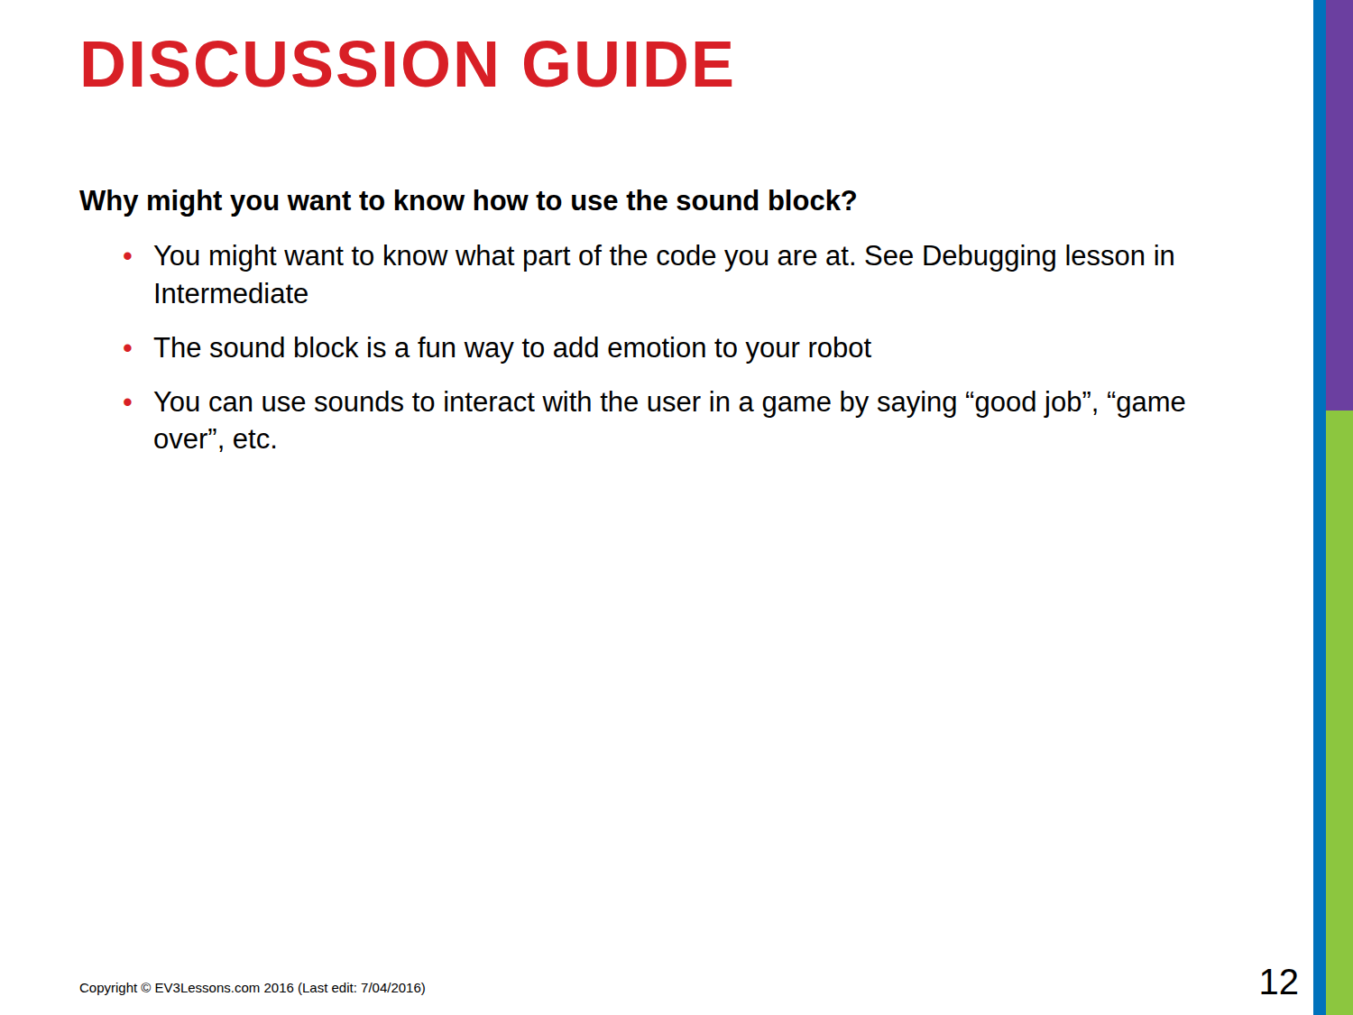DISCUSSION GUIDE
Why might you want to know how to use the sound block?
You might want to know what part of the code you are at. See Debugging lesson in Intermediate
The sound block is a fun way to add emotion to your robot
You can use sounds to interact with the user in a game by saying “good job”, “game over”, etc.
Copyright © EV3Lessons.com 2016 (Last edit: 7/04/2016)
12